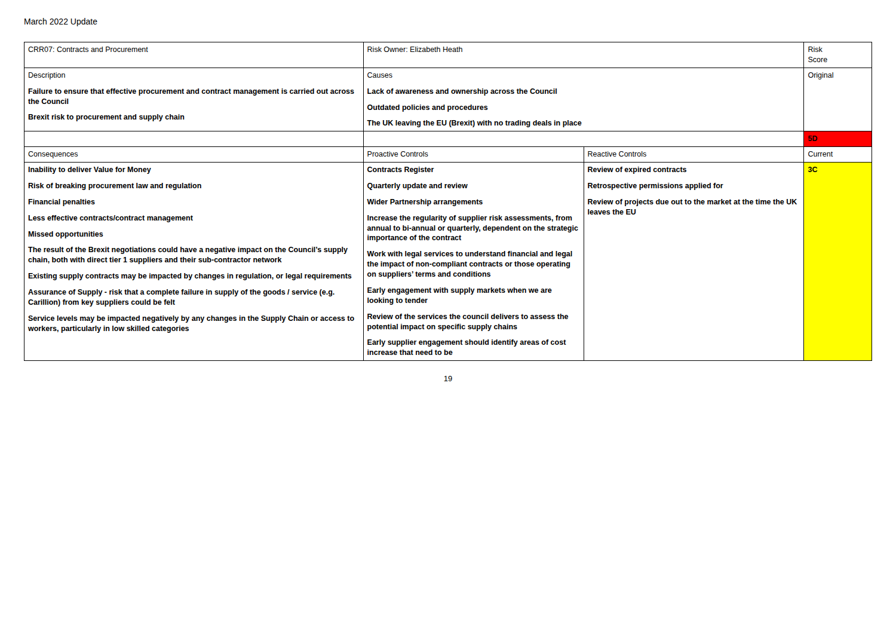March 2022 Update
| CRR07: Contracts and Procurement | Risk Owner: Elizabeth Heath | Risk Score |
| Description Failure to ensure that effective procurement and contract management is carried out across the Council Brexit risk to procurement and supply chain | Causes Lack of awareness and ownership across the Council Outdated policies and procedures The UK leaving the EU (Brexit) with no trading deals in place | Original |
| | | 5D |
| Consequences | Proactive Controls | Reactive Controls | Current |
| Inability to deliver Value for Money Risk of breaking procurement law and regulation Financial penalties Less effective contracts/contract management Missed opportunities The result of the Brexit negotiations could have a negative impact on the Council’s supply chain, both with direct tier 1 suppliers and their sub-contractor network Existing supply contracts may be impacted by changes in regulation, or legal requirements Assurance of Supply - risk that a complete failure in supply of the goods / service (e.g. Carillion) from key suppliers could be felt Service levels may be impacted negatively by any changes in the Supply Chain or access to workers, particularly in low skilled categories | Contracts Register Quarterly update and review Wider Partnership arrangements Increase the regularity of supplier risk assessments, from annual to bi-annual or quarterly, dependent on the strategic importance of the contract Work with legal services to understand financial and legal the impact of non-compliant contracts or those operating on suppliers’ terms and conditions Early engagement with supply markets when we are looking to tender Review of the services the council delivers to assess the potential impact on specific supply chains Early supplier engagement should identify areas of cost increase that need to be | Review of expired contracts Retrospective permissions applied for Review of projects due out to the market at the time the UK leaves the EU | 3C |
19